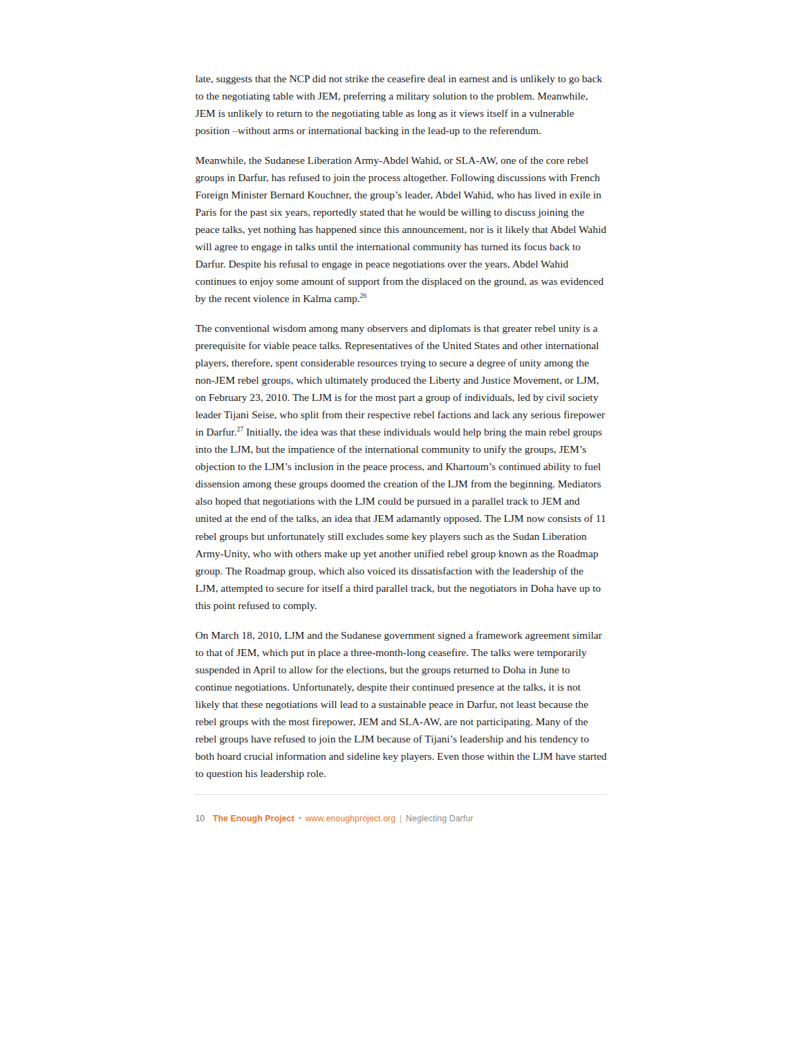late, suggests that the NCP did not strike the ceasefire deal in earnest and is unlikely to go back to the negotiating table with JEM, preferring a military solution to the problem. Meanwhile, JEM is unlikely to return to the negotiating table as long as it views itself in a vulnerable position –without arms or international backing in the lead-up to the referendum.
Meanwhile, the Sudanese Liberation Army-Abdel Wahid, or SLA-AW, one of the core rebel groups in Darfur, has refused to join the process altogether. Following discussions with French Foreign Minister Bernard Kouchner, the group’s leader, Abdel Wahid, who has lived in exile in Paris for the past six years, reportedly stated that he would be willing to discuss joining the peace talks, yet nothing has happened since this announcement, nor is it likely that Abdel Wahid will agree to engage in talks until the international community has turned its focus back to Darfur. Despite his refusal to engage in peace negotiations over the years, Abdel Wahid continues to enjoy some amount of support from the displaced on the ground, as was evidenced by the recent violence in Kalma camp.26
The conventional wisdom among many observers and diplomats is that greater rebel unity is a prerequisite for viable peace talks. Representatives of the United States and other international players, therefore, spent considerable resources trying to secure a degree of unity among the non-JEM rebel groups, which ultimately produced the Liberty and Justice Movement, or LJM, on February 23, 2010. The LJM is for the most part a group of individuals, led by civil society leader Tijani Seise, who split from their respective rebel factions and lack any serious firepower in Darfur.27 Initially, the idea was that these individuals would help bring the main rebel groups into the LJM, but the impatience of the international community to unify the groups, JEM’s objection to the LJM’s inclusion in the peace process, and Khartoum’s continued ability to fuel dissension among these groups doomed the creation of the LJM from the beginning. Mediators also hoped that negotiations with the LJM could be pursued in a parallel track to JEM and united at the end of the talks, an idea that JEM adamantly opposed. The LJM now consists of 11 rebel groups but unfortunately still excludes some key players such as the Sudan Liberation Army-Unity, who with others make up yet another unified rebel group known as the Roadmap group. The Roadmap group, which also voiced its dissatisfaction with the leadership of the LJM, attempted to secure for itself a third parallel track, but the negotiators in Doha have up to this point refused to comply.
On March 18, 2010, LJM and the Sudanese government signed a framework agreement similar to that of JEM, which put in place a three-month-long ceasefire. The talks were temporarily suspended in April to allow for the elections, but the groups returned to Doha in June to continue negotiations. Unfortunately, despite their continued presence at the talks, it is not likely that these negotiations will lead to a sustainable peace in Darfur, not least because the rebel groups with the most firepower, JEM and SLA-AW, are not participating. Many of the rebel groups have refused to join the LJM because of Tijani’s leadership and his tendency to both hoard crucial information and sideline key players. Even those within the LJM have started to question his leadership role.
10 The Enough Project•www.enoughproject.org|Neglecting Darfur